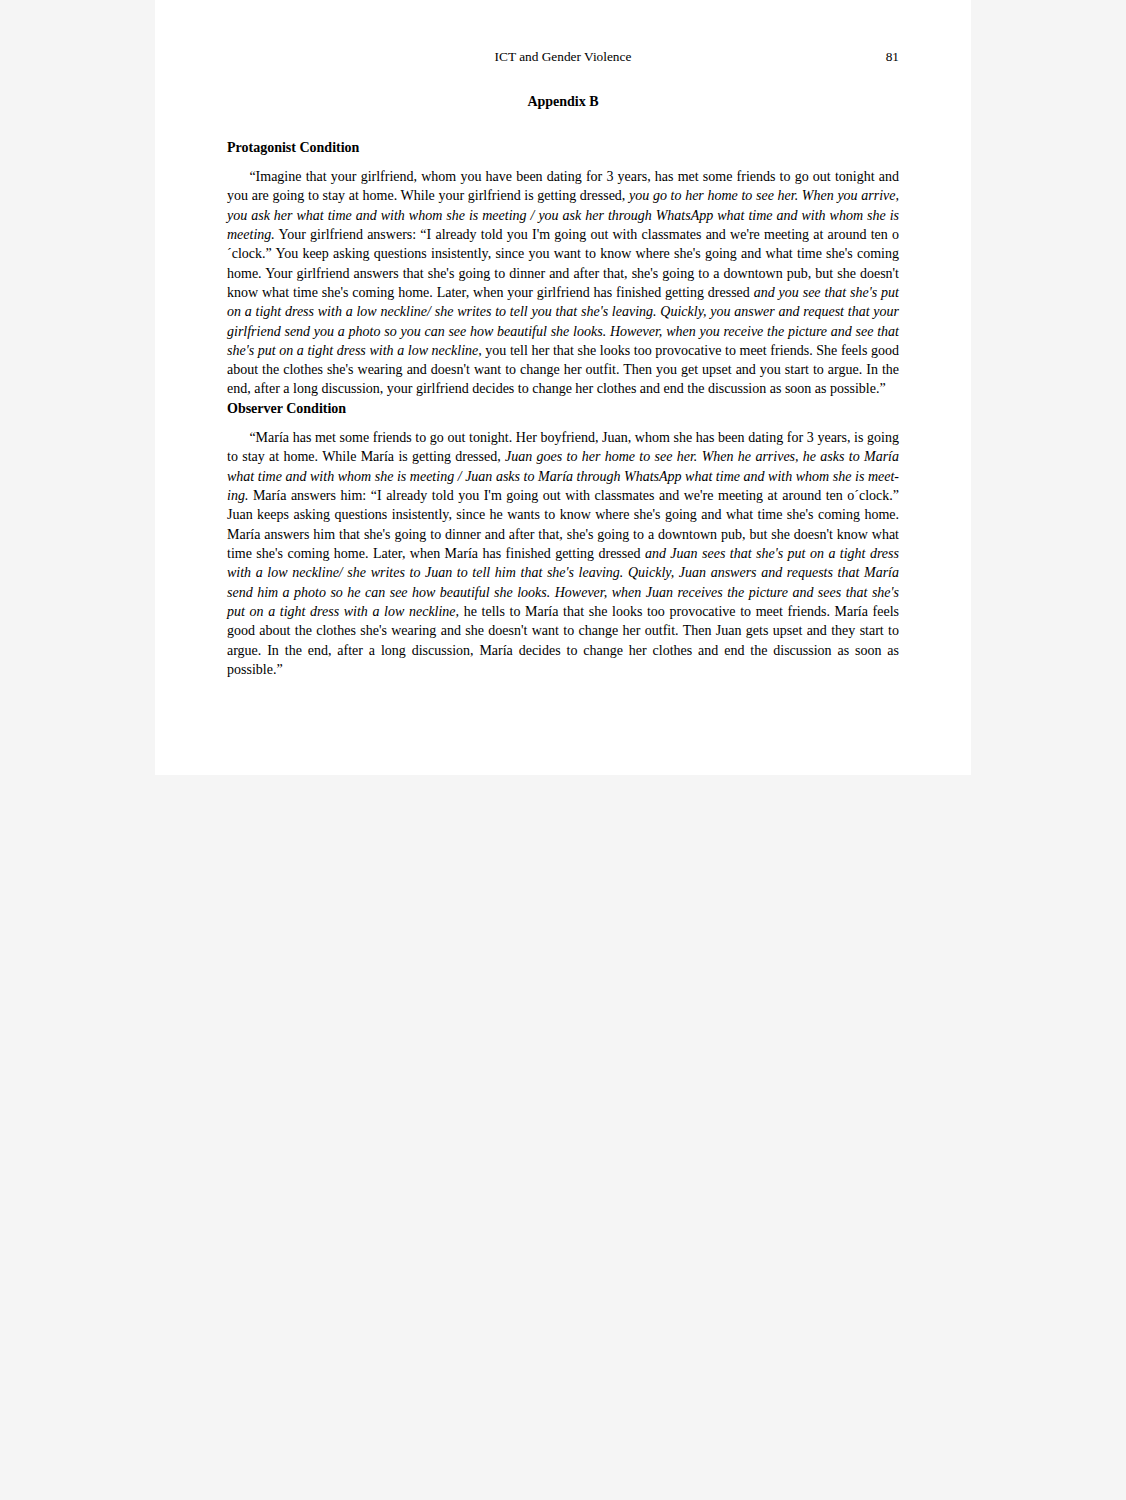ICT and Gender Violence 81
Appendix B
Protagonist Condition
“Imagine that your girlfriend, whom you have been dating for 3 years, has met some friends to go out tonight and you are going to stay at home. While your girlfriend is getting dressed, you go to her home to see her. When you arrive, you ask her what time and with whom she is meeting / you ask her through WhatsApp what time and with whom she is meeting. Your girlfriend answers: “I already told you I'm going out with classmates and we're meeting at around ten o´clock.” You keep asking questions insistently, since you want to know where she's going and what time she's coming home. Your girlfriend answers that she's going to dinner and after that, she's going to a downtown pub, but she doesn't know what time she's coming home. Later, when your girlfriend has finished getting dressed and you see that she's put on a tight dress with a low neckline/ she writes to tell you that she's leaving. Quickly, you answer and request that your girlfriend send you a photo so you can see how beautiful she looks. However, when you receive the picture and see that she's put on a tight dress with a low neckline, you tell her that she looks too provocative to meet friends. She feels good about the clothes she's wearing and doesn't want to change her outfit. Then you get upset and you start to argue. In the end, after a long discussion, your girlfriend decides to change her clothes and end the discussion as soon as possible.”
Observer Condition
“María has met some friends to go out tonight. Her boyfriend, Juan, whom she has been dating for 3 years, is going to stay at home. While María is getting dressed, Juan goes to her home to see her. When he arrives, he asks to María what time and with whom she is meeting / Juan asks to María through WhatsApp what time and with whom she is meeting. María answers him: “I already told you I'm going out with classmates and we're meeting at around ten o´clock.” Juan keeps asking questions insistently, since he wants to know where she's going and what time she's coming home. María answers him that she's going to dinner and after that, she's going to a downtown pub, but she doesn't know what time she's coming home. Later, when María has finished getting dressed and Juan sees that she's put on a tight dress with a low neckline/ she writes to Juan to tell him that she's leaving. Quickly, Juan answers and requests that María send him a photo so he can see how beautiful she looks. However, when Juan receives the picture and sees that she's put on a tight dress with a low neckline, he tells to María that she looks too provocative to meet friends. María feels good about the clothes she's wearing and she doesn't want to change her outfit. Then Juan gets upset and they start to argue. In the end, after a long discussion, María decides to change her clothes and end the discussion as soon as possible.”